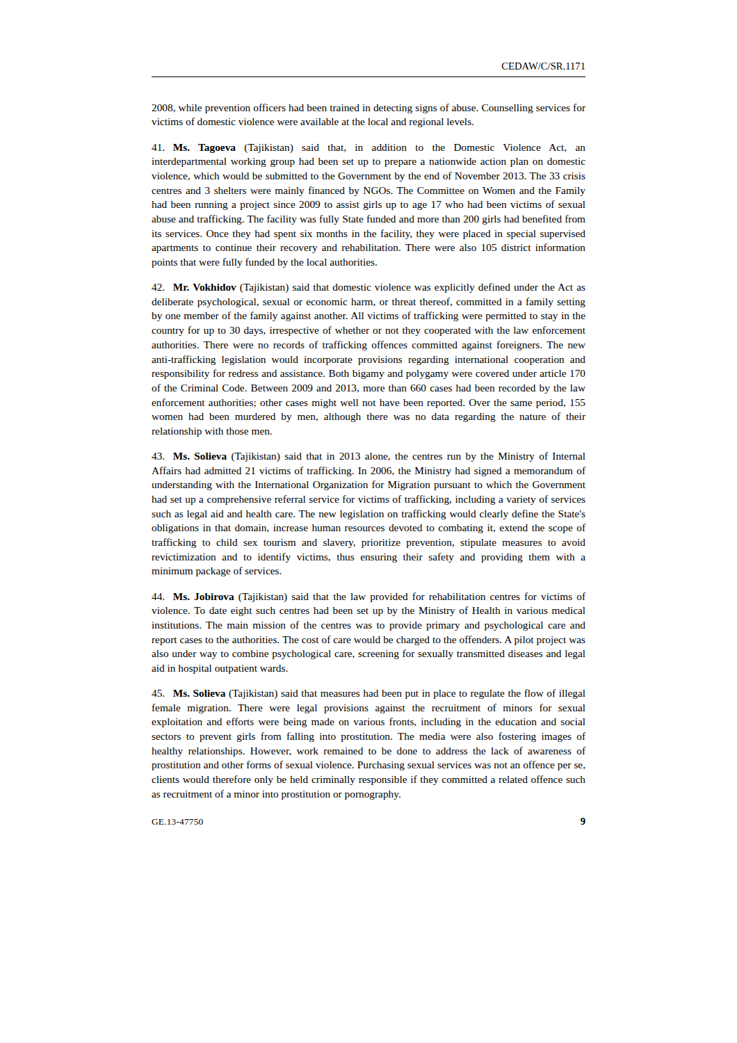CEDAW/C/SR.1171
2008, while prevention officers had been trained in detecting signs of abuse. Counselling services for victims of domestic violence were available at the local and regional levels.
41. Ms. Tagoeva (Tajikistan) said that, in addition to the Domestic Violence Act, an interdepartmental working group had been set up to prepare a nationwide action plan on domestic violence, which would be submitted to the Government by the end of November 2013. The 33 crisis centres and 3 shelters were mainly financed by NGOs. The Committee on Women and the Family had been running a project since 2009 to assist girls up to age 17 who had been victims of sexual abuse and trafficking. The facility was fully State funded and more than 200 girls had benefited from its services. Once they had spent six months in the facility, they were placed in special supervised apartments to continue their recovery and rehabilitation. There were also 105 district information points that were fully funded by the local authorities.
42. Mr. Vokhidov (Tajikistan) said that domestic violence was explicitly defined under the Act as deliberate psychological, sexual or economic harm, or threat thereof, committed in a family setting by one member of the family against another. All victims of trafficking were permitted to stay in the country for up to 30 days, irrespective of whether or not they cooperated with the law enforcement authorities. There were no records of trafficking offences committed against foreigners. The new anti-trafficking legislation would incorporate provisions regarding international cooperation and responsibility for redress and assistance. Both bigamy and polygamy were covered under article 170 of the Criminal Code. Between 2009 and 2013, more than 660 cases had been recorded by the law enforcement authorities; other cases might well not have been reported. Over the same period, 155 women had been murdered by men, although there was no data regarding the nature of their relationship with those men.
43. Ms. Solieva (Tajikistan) said that in 2013 alone, the centres run by the Ministry of Internal Affairs had admitted 21 victims of trafficking. In 2006, the Ministry had signed a memorandum of understanding with the International Organization for Migration pursuant to which the Government had set up a comprehensive referral service for victims of trafficking, including a variety of services such as legal aid and health care. The new legislation on trafficking would clearly define the State's obligations in that domain, increase human resources devoted to combating it, extend the scope of trafficking to child sex tourism and slavery, prioritize prevention, stipulate measures to avoid revictimization and to identify victims, thus ensuring their safety and providing them with a minimum package of services.
44. Ms. Jobirova (Tajikistan) said that the law provided for rehabilitation centres for victims of violence. To date eight such centres had been set up by the Ministry of Health in various medical institutions. The main mission of the centres was to provide primary and psychological care and report cases to the authorities. The cost of care would be charged to the offenders. A pilot project was also under way to combine psychological care, screening for sexually transmitted diseases and legal aid in hospital outpatient wards.
45. Ms. Solieva (Tajikistan) said that measures had been put in place to regulate the flow of illegal female migration. There were legal provisions against the recruitment of minors for sexual exploitation and efforts were being made on various fronts, including in the education and social sectors to prevent girls from falling into prostitution. The media were also fostering images of healthy relationships. However, work remained to be done to address the lack of awareness of prostitution and other forms of sexual violence. Purchasing sexual services was not an offence per se, clients would therefore only be held criminally responsible if they committed a related offence such as recruitment of a minor into prostitution or pornography.
GE.13-47750 9